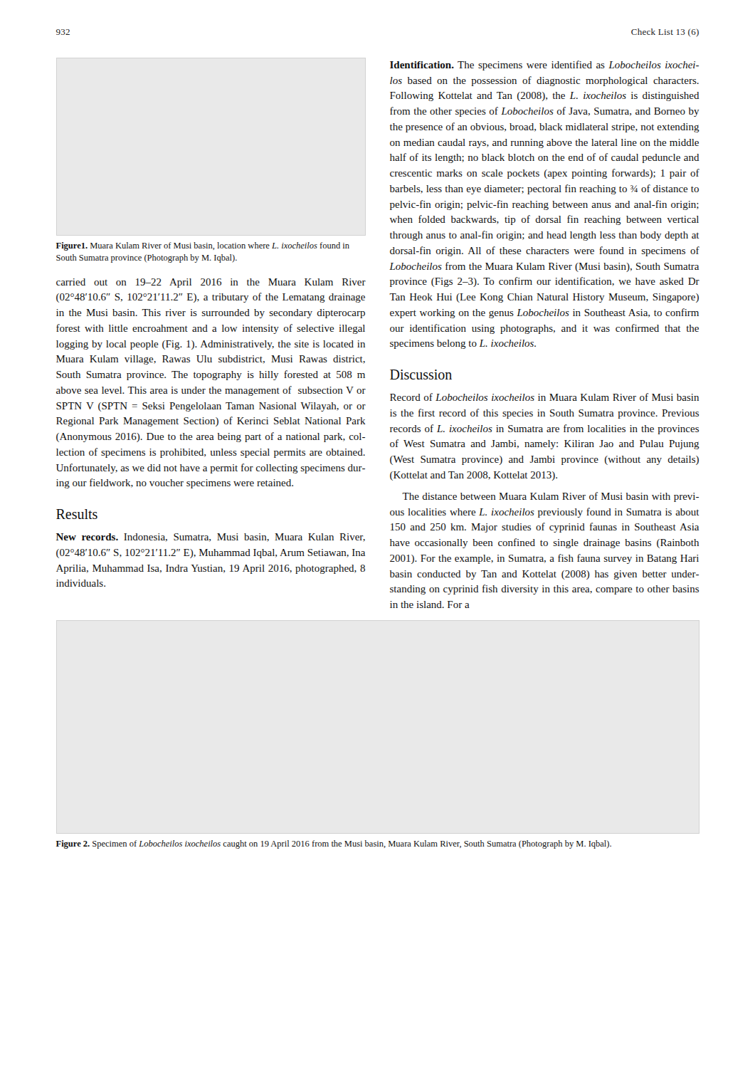932 Check List 13 (6)
Figure1. Muara Kulam River of Musi basin, location where L. ixocheilos found in South Sumatra province (Photograph by M. Iqbal).
carried out on 19–22 April 2016 in the Muara Kulam River (02°48′10.6″ S, 102°21′11.2″ E), a tributary of the Lematang drainage in the Musi basin. This river is surrounded by secondary dipterocarp forest with little encroahment and a low intensity of selective illegal logging by local people (Fig. 1). Administratively, the site is located in Muara Kulam village, Rawas Ulu subdistrict, Musi Rawas district, South Sumatra province. The topography is hilly forested at 508 m above sea level. This area is under the management of subsection V or SPTN V (SPTN = Seksi Pengelolaan Taman Nasional Wilayah, or or Regional Park Management Section) of Kerinci Seblat National Park (Anonymous 2016). Due to the area being part of a national park, collection of specimens is prohibited, unless special permits are obtained. Unfortunately, as we did not have a permit for collecting specimens during our fieldwork, no voucher specimens were retained.
Results
New records. Indonesia, Sumatra, Musi basin, Muara Kulan River, (02°48′10.6″ S, 102°21′11.2″ E), Muhammad Iqbal, Arum Setiawan, Ina Aprilia, Muhammad Isa, Indra Yustian, 19 April 2016, photographed, 8 individuals.
Identification. The specimens were identified as Lobocheilos ixocheilos based on the possession of diagnostic morphological characters. Following Kottelat and Tan (2008), the L. ixocheilos is distinguished from the other species of Lobocheilos of Java, Sumatra, and Borneo by the presence of an obvious, broad, black midlateral stripe, not extending on median caudal rays, and running above the lateral line on the middle half of its length; no black blotch on the end of of caudal peduncle and crescentic marks on scale pockets (apex pointing forwards); 1 pair of barbels, less than eye diameter; pectoral fin reaching to ¾ of distance to pelvic-fin origin; pelvic-fin reaching between anus and anal-fin origin; when folded backwards, tip of dorsal fin reaching between vertical through anus to anal-fin origin; and head length less than body depth at dorsal-fin origin. All of these characters were found in specimens of Lobocheilos from the Muara Kulam River (Musi basin), South Sumatra province (Figs 2–3). To confirm our identification, we have asked Dr Tan Heok Hui (Lee Kong Chian Natural History Museum, Singapore) expert working on the genus Lobocheilos in Southeast Asia, to confirm our identification using photographs, and it was confirmed that the specimens belong to L. ixocheilos.
Discussion
Record of Lobocheilos ixocheilos in Muara Kulam River of Musi basin is the first record of this species in South Sumatra province. Previous records of L. ixocheilos in Sumatra are from localities in the provinces of West Sumatra and Jambi, namely: Kiliran Jao and Pulau Pujung (West Sumatra province) and Jambi province (without any details) (Kottelat and Tan 2008, Kottelat 2013).
The distance between Muara Kulam River of Musi basin with previous localities where L. ixocheilos previously found in Sumatra is about 150 and 250 km. Major studies of cyprinid faunas in Southeast Asia have occasionally been confined to single drainage basins (Rainboth 2001). For the example, in Sumatra, a fish fauna survey in Batang Hari basin conducted by Tan and Kottelat (2008) has given better understanding on cyprinid fish diversity in this area, compare to other basins in the island. For a
Figure 2. Specimen of Lobocheilos ixocheilos caught on 19 April 2016 from the Musi basin, Muara Kulam River, South Sumatra (Photograph by M. Iqbal).